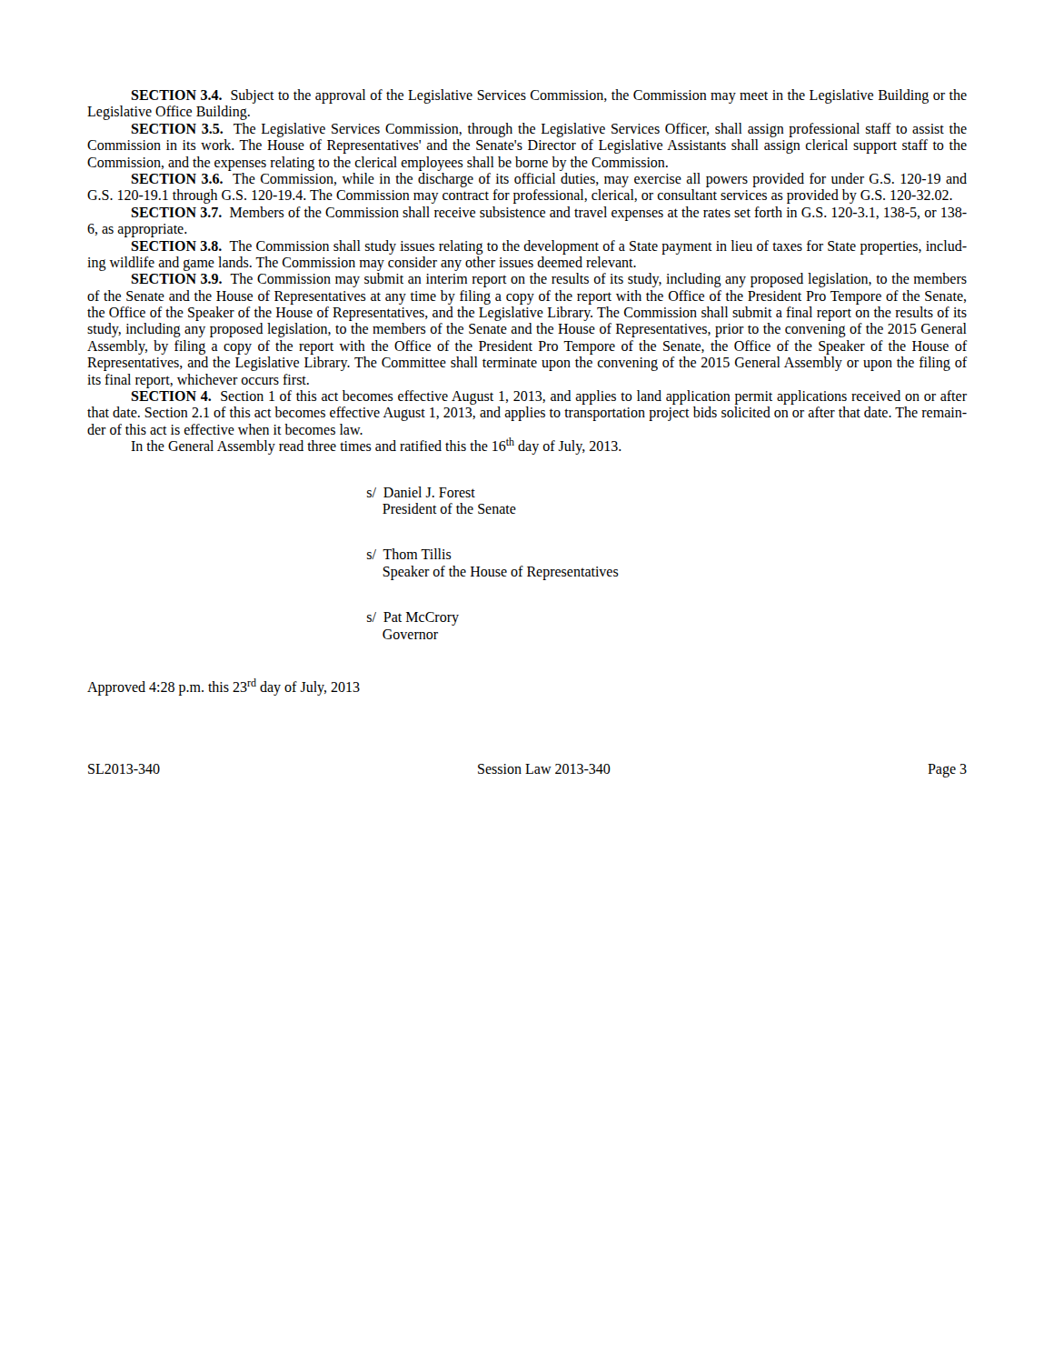SECTION 3.4. Subject to the approval of the Legislative Services Commission, the Commission may meet in the Legislative Building or the Legislative Office Building.
SECTION 3.5. The Legislative Services Commission, through the Legislative Services Officer, shall assign professional staff to assist the Commission in its work. The House of Representatives' and the Senate's Director of Legislative Assistants shall assign clerical support staff to the Commission, and the expenses relating to the clerical employees shall be borne by the Commission.
SECTION 3.6. The Commission, while in the discharge of its official duties, may exercise all powers provided for under G.S. 120-19 and G.S. 120-19.1 through G.S. 120-19.4. The Commission may contract for professional, clerical, or consultant services as provided by G.S. 120-32.02.
SECTION 3.7. Members of the Commission shall receive subsistence and travel expenses at the rates set forth in G.S. 120-3.1, 138-5, or 138-6, as appropriate.
SECTION 3.8. The Commission shall study issues relating to the development of a State payment in lieu of taxes for State properties, including wildlife and game lands. The Commission may consider any other issues deemed relevant.
SECTION 3.9. The Commission may submit an interim report on the results of its study, including any proposed legislation, to the members of the Senate and the House of Representatives at any time by filing a copy of the report with the Office of the President Pro Tempore of the Senate, the Office of the Speaker of the House of Representatives, and the Legislative Library. The Commission shall submit a final report on the results of its study, including any proposed legislation, to the members of the Senate and the House of Representatives, prior to the convening of the 2015 General Assembly, by filing a copy of the report with the Office of the President Pro Tempore of the Senate, the Office of the Speaker of the House of Representatives, and the Legislative Library. The Committee shall terminate upon the convening of the 2015 General Assembly or upon the filing of its final report, whichever occurs first.
SECTION 4. Section 1 of this act becomes effective August 1, 2013, and applies to land application permit applications received on or after that date. Section 2.1 of this act becomes effective August 1, 2013, and applies to transportation project bids solicited on or after that date. The remainder of this act is effective when it becomes law.
In the General Assembly read three times and ratified this the 16th day of July, 2013.
s/ Daniel J. Forest President of the Senate
s/ Thom Tillis Speaker of the House of Representatives
s/ Pat McCrory Governor
Approved 4:28 p.m. this 23rd day of July, 2013
SL2013-340
Session Law 2013-340
Page 3